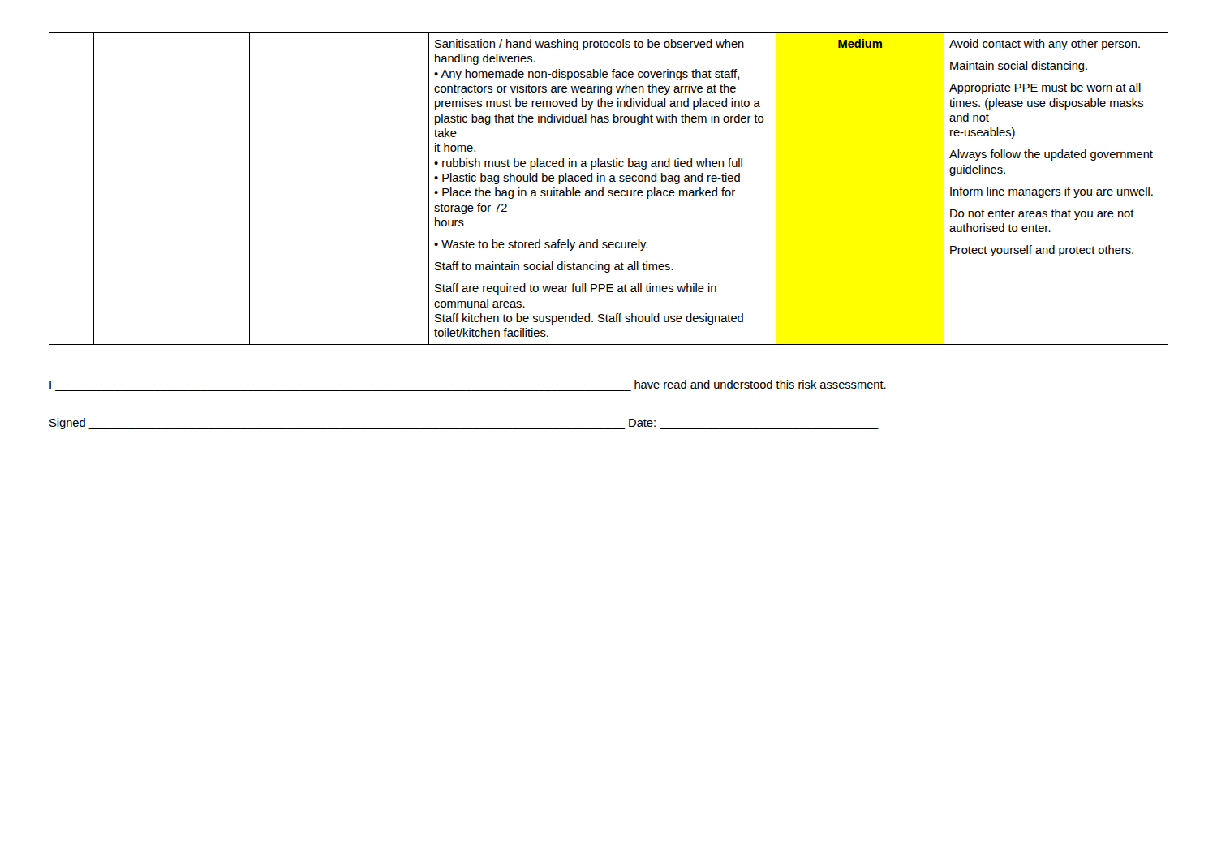| | | | Sanitisation / hand washing protocols to be observed when handling deliveries. • Any homemade non-disposable face coverings that staff, contractors or visitors are wearing when they arrive at the premises must be removed by the individual and placed into a plastic bag that the individual has brought with them in order to take it home. • rubbish must be placed in a plastic bag and tied when full • Plastic bag should be placed in a second bag and re-tied • Place the bag in a suitable and secure place marked for storage for 72 hours • Waste to be stored safely and securely. Staff to maintain social distancing at all times. Staff are required to wear full PPE at all times while in communal areas. Staff kitchen to be suspended. Staff should use designated toilet/kitchen facilities. | Medium | Avoid contact with any other person. Maintain social distancing. Appropriate PPE must be worn at all times. (please use disposable masks and not re-useables) Always follow the updated government guidelines. Inform line managers if you are unwell. Do not enter areas that you are not authorised to enter. Protect yourself and protect others. |
I _______________________________________________________________________________________ have read and understood this risk assessment.
Signed _________________________________________________________________________________ Date: _________________________________